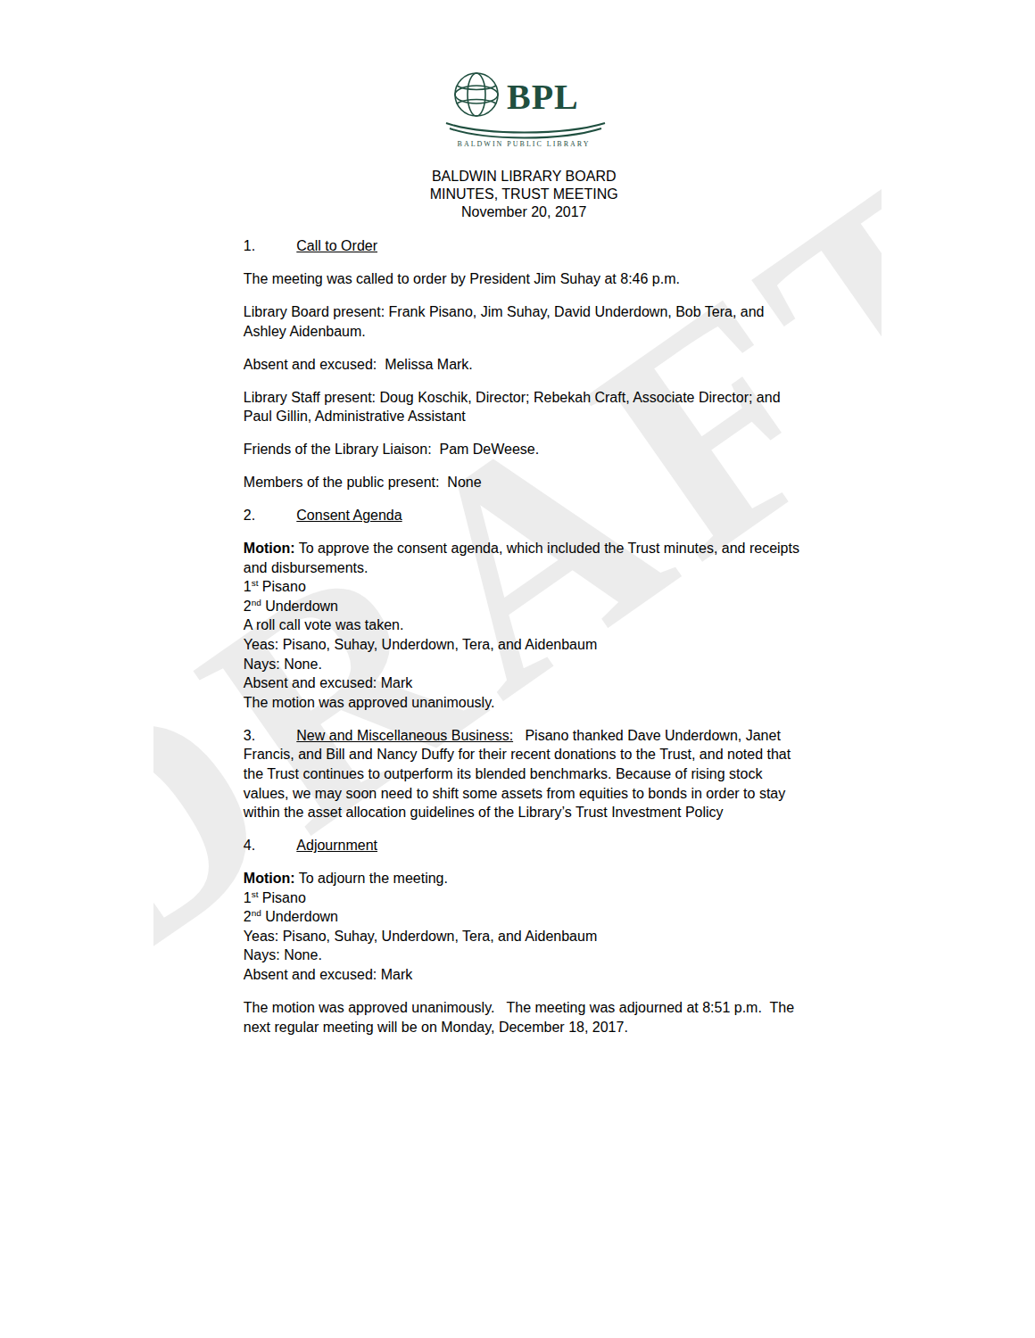DRAFT
BPL BALDWIN PUBLIC LIBRARY
BALDWIN LIBRARY BOARD
MINUTES, TRUST MEETING
November 20, 2017
1. Call to Order
The meeting was called to order by President Jim Suhay at 8:46 p.m.
Library Board present: Frank Pisano, Jim Suhay, David Underdown, Bob Tera, and Ashley Aidenbaum.
Absent and excused: Melissa Mark.
Library Staff present: Doug Koschik, Director; Rebekah Craft, Associate Director; and Paul Gillin, Administrative Assistant
Friends of the Library Liaison: Pam DeWeese.
Members of the public present: None
2. Consent Agenda
Motion: To approve the consent agenda, which included the Trust minutes, and receipts and disbursements.
1st Pisano
2nd Underdown
A roll call vote was taken.
Yeas: Pisano, Suhay, Underdown, Tera, and Aidenbaum
Nays: None.
Absent and excused: Mark
The motion was approved unanimously.
3. New and Miscellaneous Business: Pisano thanked Dave Underdown, Janet Francis, and Bill and Nancy Duffy for their recent donations to the Trust, and noted that the Trust continues to outperform its blended benchmarks. Because of rising stock values, we may soon need to shift some assets from equities to bonds in order to stay within the asset allocation guidelines of the Library’s Trust Investment Policy
4. Adjournment
Motion: To adjourn the meeting.
1st Pisano
2nd Underdown
Yeas: Pisano, Suhay, Underdown, Tera, and Aidenbaum
Nays: None.
Absent and excused: Mark
The motion was approved unanimously. The meeting was adjourned at 8:51 p.m. The next regular meeting will be on Monday, December 18, 2017.